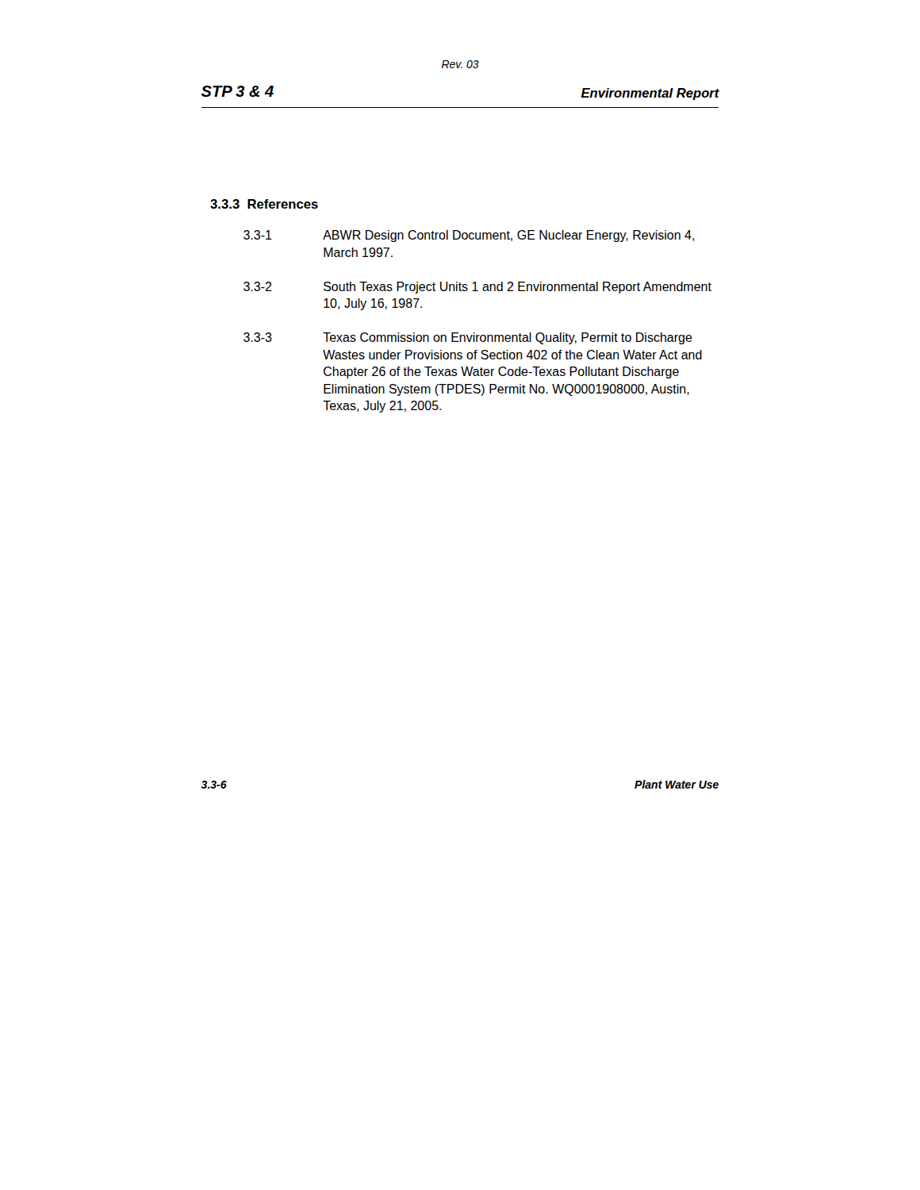Rev. 03
STP 3 & 4
Environmental Report
3.3.3 References
3.3-1
ABWR Design Control Document, GE Nuclear Energy, Revision 4, March 1997.
3.3-2
South Texas Project Units 1 and 2 Environmental Report Amendment 10, July 16, 1987.
3.3-3
Texas Commission on Environmental Quality, Permit to Discharge Wastes under Provisions of Section 402 of the Clean Water Act and Chapter 26 of the Texas Water Code-Texas Pollutant Discharge Elimination System (TPDES) Permit No. WQ0001908000, Austin, Texas, July 21, 2005.
3.3-6
Plant Water Use